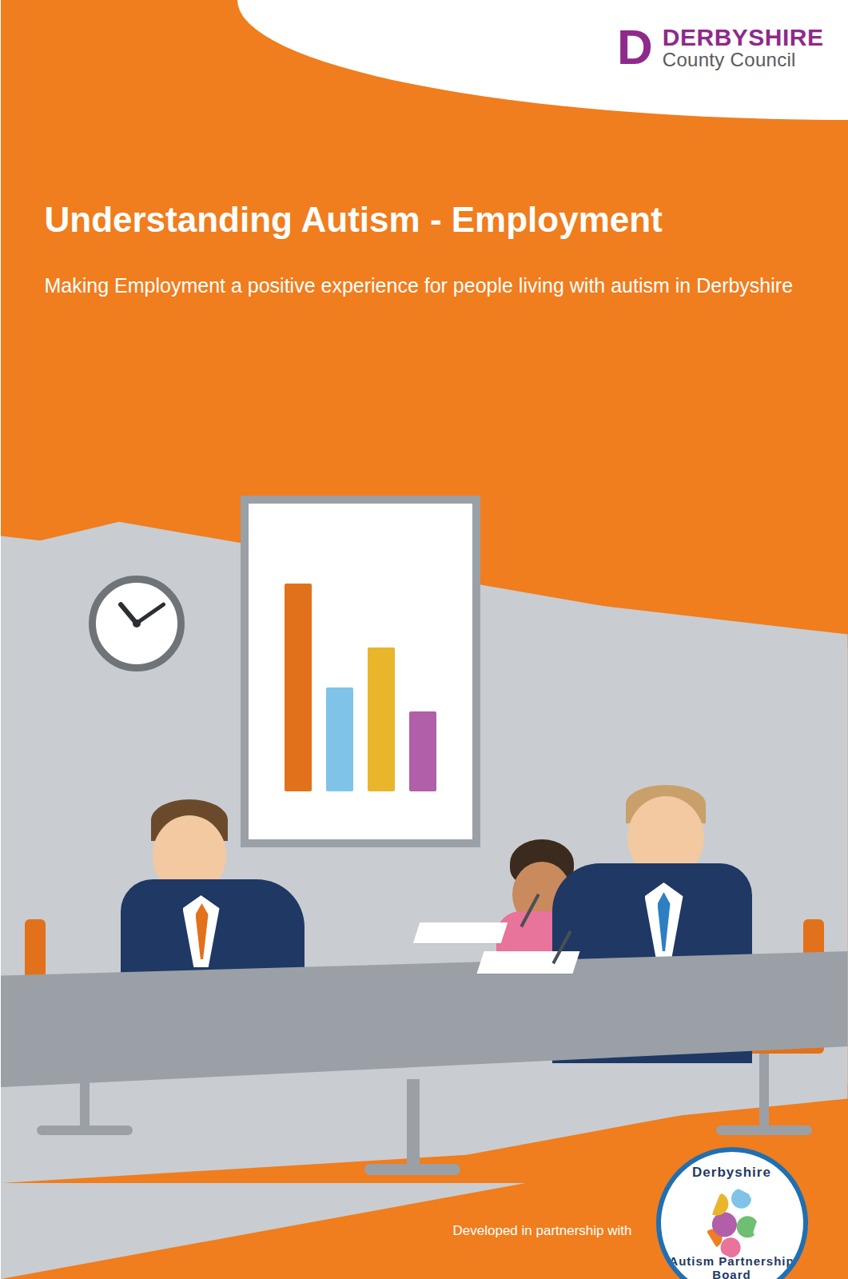D DERBYSHIRE County Council
Understanding Autism - Employment
Making Employment a positive experience for people living with autism in Derbyshire
Developed in partnership with
Derbyshire Autism Partnership Board
Cover page: Understanding Autism - Employment. Making Employment a positive experience for people living with autism in Derbyshire. Derbyshire County Council. Developed in partnership with Derbyshire Autism Partnership Board.